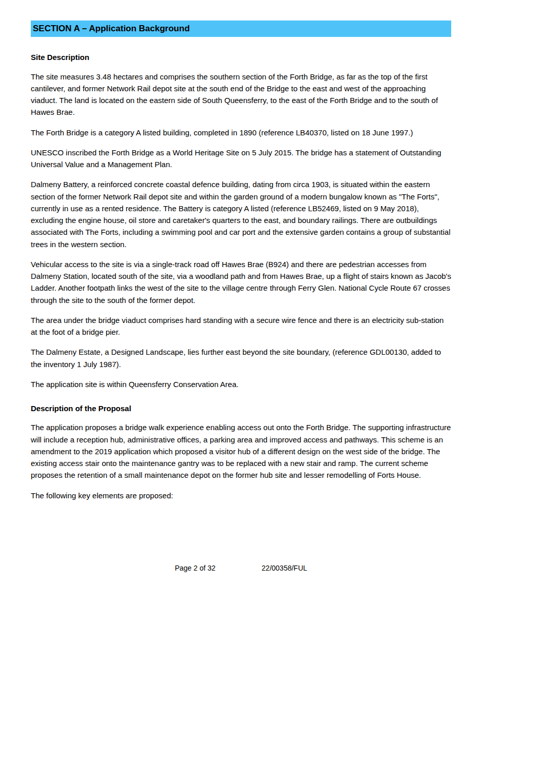SECTION A – Application Background
Site Description
The site measures 3.48 hectares and comprises the southern section of the Forth Bridge, as far as the top of the first cantilever, and former Network Rail depot site at the south end of the Bridge to the east and west of the approaching viaduct. The land is located on the eastern side of South Queensferry, to the east of the Forth Bridge and to the south of Hawes Brae.
The Forth Bridge is a category A listed building, completed in 1890 (reference LB40370, listed on 18 June 1997.)
UNESCO inscribed the Forth Bridge as a World Heritage Site on 5 July 2015. The bridge has a statement of Outstanding Universal Value and a Management Plan.
Dalmeny Battery, a reinforced concrete coastal defence building, dating from circa 1903, is situated within the eastern section of the former Network Rail depot site and within the garden ground of a modern bungalow known as "The Forts", currently in use as a rented residence. The Battery is category A listed (reference LB52469, listed on 9 May 2018), excluding the engine house, oil store and caretaker's quarters to the east, and boundary railings. There are outbuildings associated with The Forts, including a swimming pool and car port and the extensive garden contains a group of substantial trees in the western section.
Vehicular access to the site is via a single-track road off Hawes Brae (B924) and there are pedestrian accesses from Dalmeny Station, located south of the site, via a woodland path and from Hawes Brae, up a flight of stairs known as Jacob's Ladder. Another footpath links the west of the site to the village centre through Ferry Glen. National Cycle Route 67 crosses through the site to the south of the former depot.
The area under the bridge viaduct comprises hard standing with a secure wire fence and there is an electricity sub-station at the foot of a bridge pier.
The Dalmeny Estate, a Designed Landscape, lies further east beyond the site boundary, (reference GDL00130, added to the inventory 1 July 1987).
The application site is within Queensferry Conservation Area.
Description of the Proposal
The application proposes a bridge walk experience enabling access out onto the Forth Bridge. The supporting infrastructure will include a reception hub, administrative offices, a parking area and improved access and pathways. This scheme is an amendment to the 2019 application which proposed a visitor hub of a different design on the west side of the bridge. The existing access stair onto the maintenance gantry was to be replaced with a new stair and ramp. The current scheme proposes the retention of a small maintenance depot on the former hub site and lesser remodelling of Forts House.
The following key elements are proposed:
Page 2 of 3222/00358/FUL